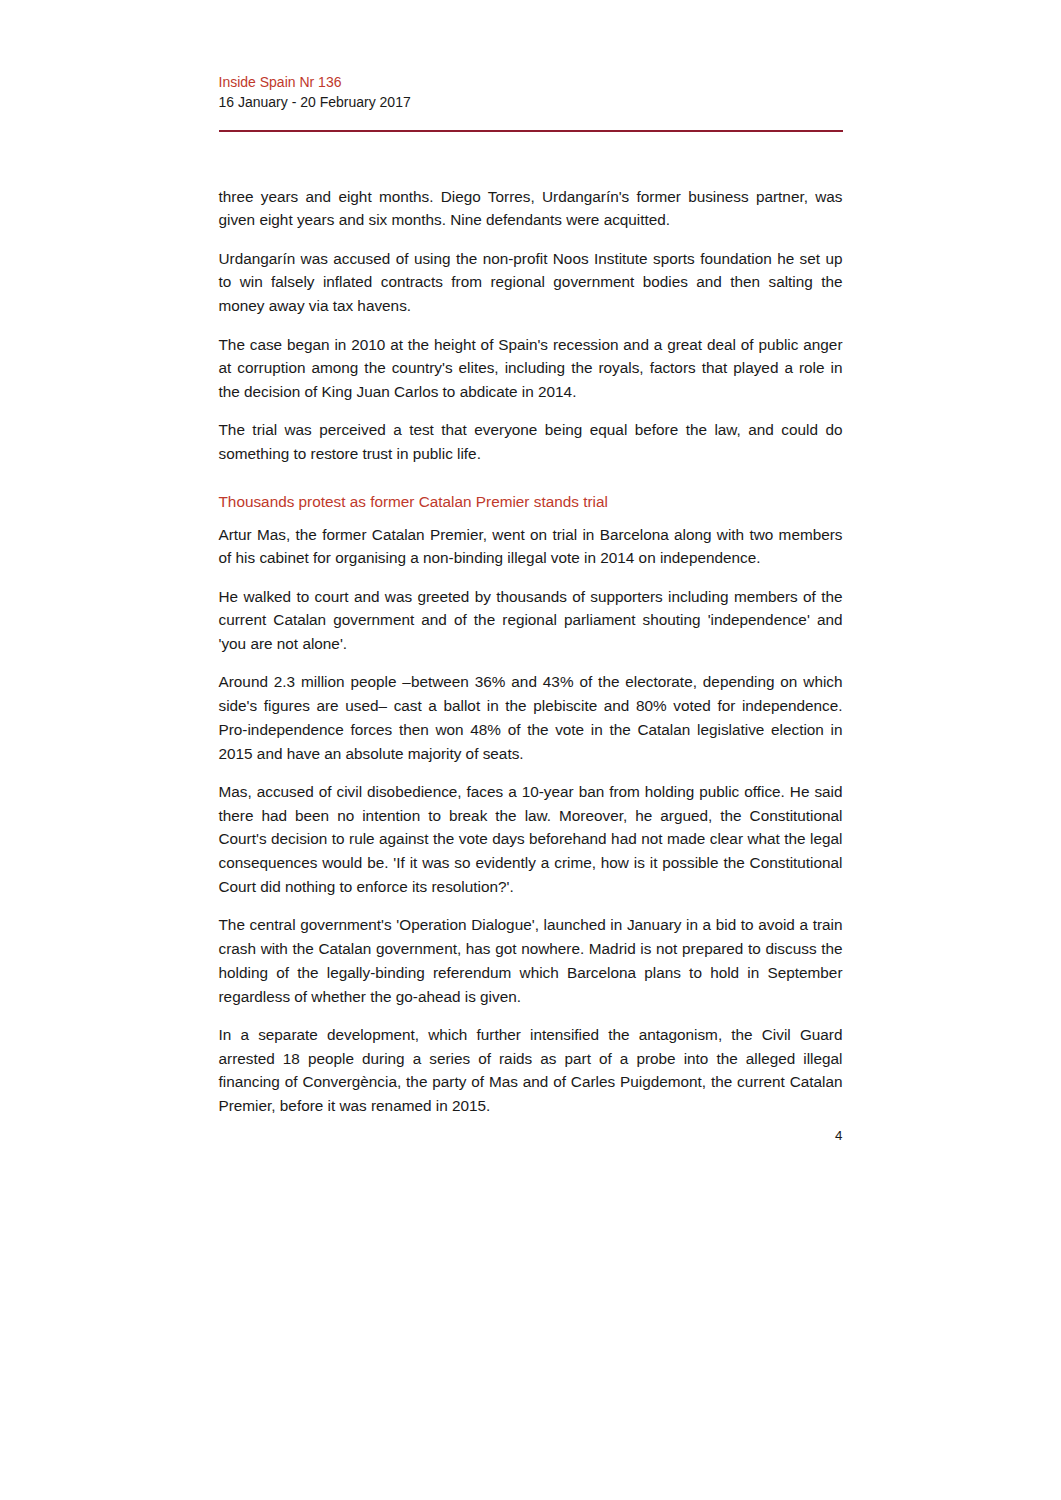Inside Spain Nr 136
16 January - 20 February 2017
three years and eight months. Diego Torres, Urdangarín's former business partner, was given eight years and six months. Nine defendants were acquitted.
Urdangarín was accused of using the non-profit Noos Institute sports foundation he set up to win falsely inflated contracts from regional government bodies and then salting the money away via tax havens.
The case began in 2010 at the height of Spain's recession and a great deal of public anger at corruption among the country's elites, including the royals, factors that played a role in the decision of King Juan Carlos to abdicate in 2014.
The trial was perceived a test that everyone being equal before the law, and could do something to restore trust in public life.
Thousands protest as former Catalan Premier stands trial
Artur Mas, the former Catalan Premier, went on trial in Barcelona along with two members of his cabinet for organising a non-binding illegal vote in 2014 on independence.
He walked to court and was greeted by thousands of supporters including members of the current Catalan government and of the regional parliament shouting 'independence' and 'you are not alone'.
Around 2.3 million people –between 36% and 43% of the electorate, depending on which side's figures are used– cast a ballot in the plebiscite and 80% voted for independence. Pro-independence forces then won 48% of the vote in the Catalan legislative election in 2015 and have an absolute majority of seats.
Mas, accused of civil disobedience, faces a 10-year ban from holding public office. He said there had been no intention to break the law. Moreover, he argued, the Constitutional Court's decision to rule against the vote days beforehand had not made clear what the legal consequences would be. 'If it was so evidently a crime, how is it possible the Constitutional Court did nothing to enforce its resolution?'.
The central government's 'Operation Dialogue', launched in January in a bid to avoid a train crash with the Catalan government, has got nowhere. Madrid is not prepared to discuss the holding of the legally-binding referendum which Barcelona plans to hold in September regardless of whether the go-ahead is given.
In a separate development, which further intensified the antagonism, the Civil Guard arrested 18 people during a series of raids as part of a probe into the alleged illegal financing of Convergència, the party of Mas and of Carles Puigdemont, the current Catalan Premier, before it was renamed in 2015.
4